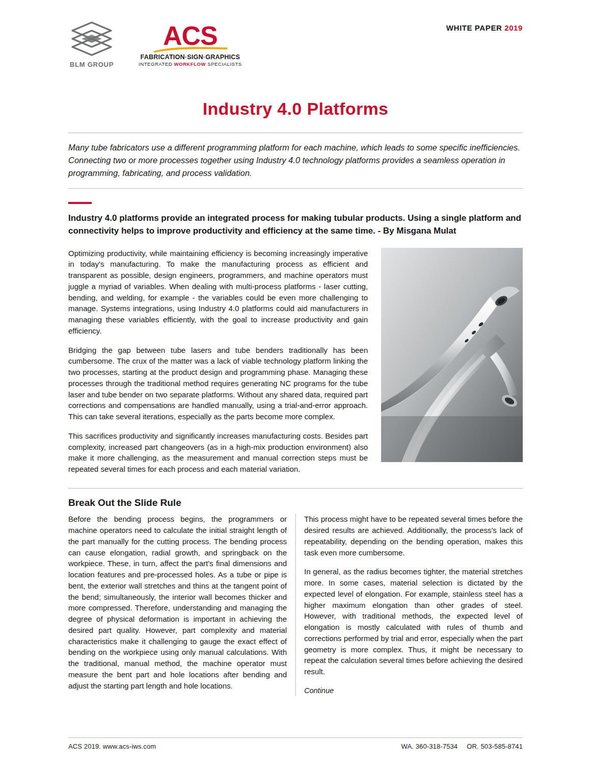BLM GROUP
ACS
FABRICATION·SIGN·GRAPHICS
INTEGRATED WORKFLOW SPECIALISTS
WHITE PAPER 2019
Industry 4.0 Platforms
Many tube fabricators use a different programming platform for each machine, which leads to some specific inefficiencies. Connecting two or more processes together using Industry 4.0 technology platforms provides a seamless operation in programming, fabricating, and process validation.
Industry 4.0 platforms provide an integrated process for making tubular products. Using a single platform and connectivity helps to improve productivity and efficiency at the same time. - By Misgana Mulat
Optimizing productivity, while maintaining efficiency is becoming increasingly imperative in today's manufacturing. To make the manufacturing process as efficient and transparent as possible, design engineers, programmers, and machine operators must juggle a myriad of variables. When dealing with multi-process platforms - laser cutting, bending, and welding, for example - the variables could be even more challenging to manage. Systems integrations, using Industry 4.0 platforms could aid manufacturers in managing these variables efficiently, with the goal to increase productivity and gain efficiency.
Bridging the gap between tube lasers and tube benders traditionally has been cumbersome. The crux of the matter was a lack of viable technology platform linking the two processes, starting at the product design and programming phase. Managing these processes through the traditional method requires generating NC programs for the tube laser and tube bender on two separate platforms. Without any shared data, required part corrections and compensations are handled manually, using a trial-and-error approach. This can take several iterations, especially as the parts become more complex.
This sacrifices productivity and significantly increases manufacturing costs. Besides part complexity, increased part changeovers (as in a high-mix production environment) also make it more challenging, as the measurement and manual correction steps must be repeated several times for each process and each material variation.
Break Out the Slide Rule
Before the bending process begins, the programmers or machine operators need to calculate the initial straight length of the part manually for the cutting process. The bending process can cause elongation, radial growth, and springback on the workpiece. These, in turn, affect the part's final dimensions and location features and pre-processed holes. As a tube or pipe is bent, the exterior wall stretches and thins at the tangent point of the bend; simultaneously, the interior wall becomes thicker and more compressed. Therefore, understanding and managing the degree of physical deformation is important in achieving the desired part quality. However, part complexity and material characteristics make it challenging to gauge the exact effect of bending on the workpiece using only manual calculations. With the traditional, manual method, the machine operator must measure the bent part and hole locations after bending and adjust the starting part length and hole locations.
This process might have to be repeated several times before the desired results are achieved. Additionally, the process's lack of repeatability, depending on the bending operation, makes this task even more cumbersome.
In general, as the radius becomes tighter, the material stretches more. In some cases, material selection is dictated by the expected level of elongation. For example, stainless steel has a higher maximum elongation than other grades of steel. However, with traditional methods, the expected level of elongation is mostly calculated with rules of thumb and corrections performed by trial and error, especially when the part geometry is more complex. Thus, it might be necessary to repeat the calculation several times before achieving the desired result.
Continue
ACS 2019. www.acs-iws.com
WA. 360-318-7534 OR. 503-585-8741